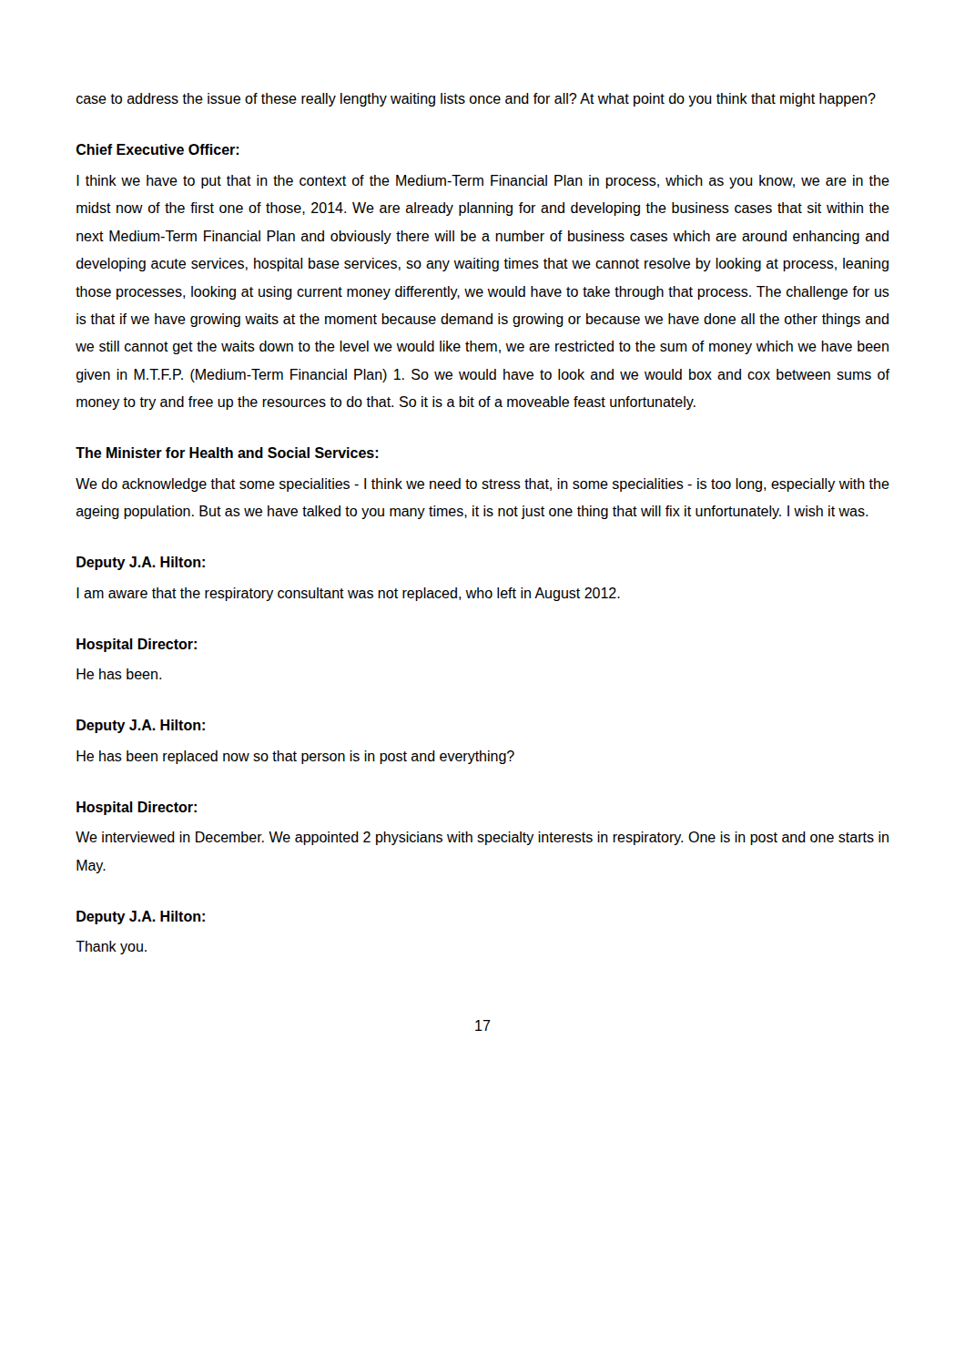case to address the issue of these really lengthy waiting lists once and for all? At what point do you think that might happen?
Chief Executive Officer:
I think we have to put that in the context of the Medium-Term Financial Plan in process, which as you know, we are in the midst now of the first one of those, 2014. We are already planning for and developing the business cases that sit within the next Medium-Term Financial Plan and obviously there will be a number of business cases which are around enhancing and developing acute services, hospital base services, so any waiting times that we cannot resolve by looking at process, leaning those processes, looking at using current money differently, we would have to take through that process. The challenge for us is that if we have growing waits at the moment because demand is growing or because we have done all the other things and we still cannot get the waits down to the level we would like them, we are restricted to the sum of money which we have been given in M.T.F.P. (Medium-Term Financial Plan) 1. So we would have to look and we would box and cox between sums of money to try and free up the resources to do that. So it is a bit of a moveable feast unfortunately.
The Minister for Health and Social Services:
We do acknowledge that some specialities - I think we need to stress that, in some specialities - is too long, especially with the ageing population. But as we have talked to you many times, it is not just one thing that will fix it unfortunately. I wish it was.
Deputy J.A. Hilton:
I am aware that the respiratory consultant was not replaced, who left in August 2012.
Hospital Director:
He has been.
Deputy J.A. Hilton:
He has been replaced now so that person is in post and everything?
Hospital Director:
We interviewed in December. We appointed 2 physicians with specialty interests in respiratory. One is in post and one starts in May.
Deputy J.A. Hilton:
Thank you.
17